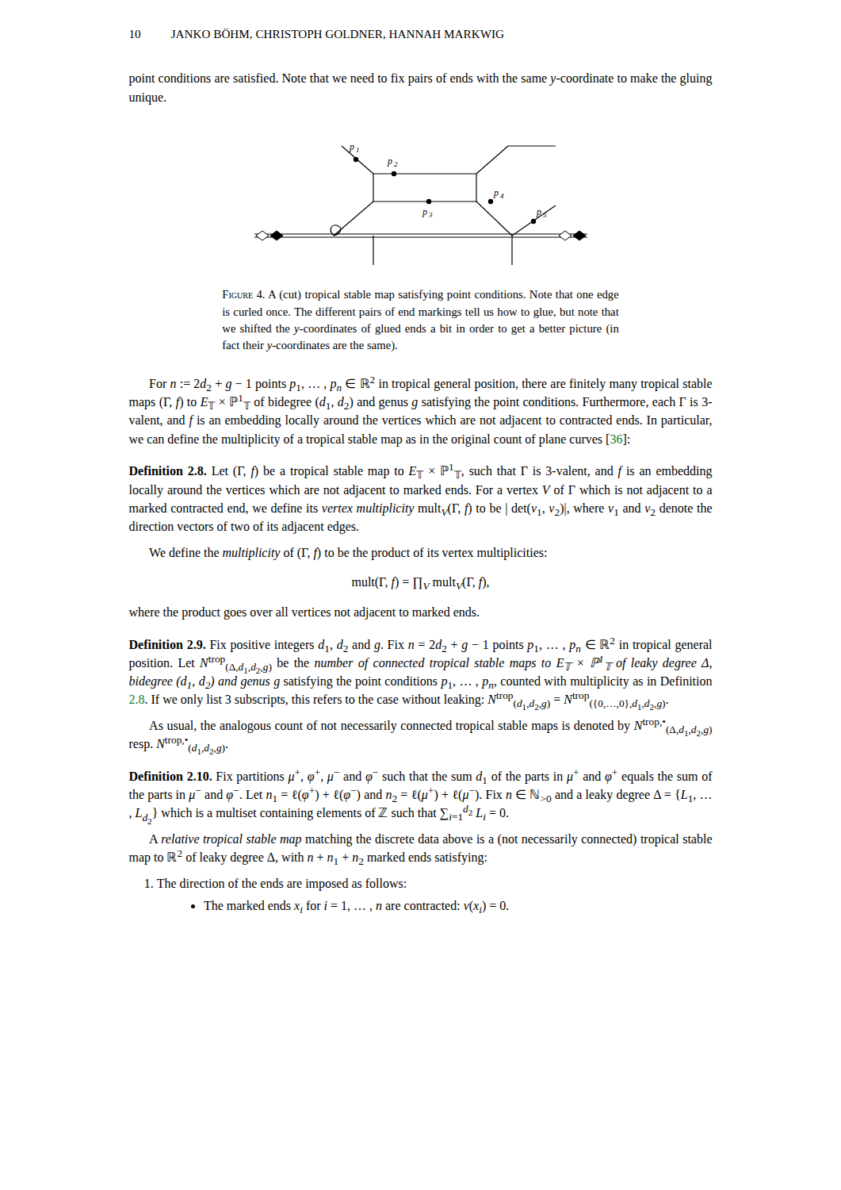10 JANKO BÖHM, CHRISTOPH GOLDNER, HANNAH MARKWIG
point conditions are satisfied. Note that we need to fix pairs of ends with the same y-coordinate to make the gluing unique.
p 1 p 2 p 3 p 4 p 5
Figure 4. A (cut) tropical stable map satisfying point conditions. Note that one edge is curled once. The different pairs of end markings tell us how to glue, but note that we shifted the y-coordinates of glued ends a bit in order to get a better picture (in fact their y-coordinates are the same).
For n := 2d2 + g − 1 points p1, … , pn ∈ ℝ2 in tropical general position, there are finitely many tropical stable maps (Γ, f) to E𝕋 × ℙ1𝕋 of bidegree (d1, d2) and genus g satisfying the point conditions. Furthermore, each Γ is 3-valent, and f is an embedding locally around the vertices which are not adjacent to contracted ends. In particular, we can define the multiplicity of a tropical stable map as in the original count of plane curves [36]:
Definition 2.8. Let (Γ, f) be a tropical stable map to E𝕋 × ℙ1𝕋, such that Γ is 3-valent, and f is an embedding locally around the vertices which are not adjacent to marked ends. For a vertex V of Γ which is not adjacent to a marked contracted end, we define its vertex multiplicity multV(Γ, f) to be | det(v1, v2)|, where v1 and v2 denote the direction vectors of two of its adjacent edges.
We define the multiplicity of (Γ, f) to be the product of its vertex multiplicities:
mult(Γ, f) = ∏V multV(Γ, f),
where the product goes over all vertices not adjacent to marked ends.
Definition 2.9. Fix positive integers d1, d2 and g. Fix n = 2d2 + g − 1 points p1, … , pn ∈ ℝ2 in tropical general position. Let Ntrop(Δ,d1,d2,g) be the number of connected tropical stable maps to E𝕋 × ℙ1𝕋 of leaky degree Δ, bidegree (d1, d2) and genus g satisfying the point conditions p1, … , pn, counted with multiplicity as in Definition 2.8. If we only list 3 subscripts, this refers to the case without leaking: Ntrop(d1,d2,g) = Ntrop({0,…,0},d1,d2,g).
As usual, the analogous count of not necessarily connected tropical stable maps is denoted by Ntrop,•(Δ,d1,d2,g) resp. Ntrop,•(d1,d2,g).
Definition 2.10. Fix partitions μ+, φ+, μ− and φ− such that the sum d1 of the parts in μ+ and φ+ equals the sum of the parts in μ− and φ−. Let n1 = ℓ(φ+) + ℓ(φ−) and n2 = ℓ(μ+) + ℓ(μ−). Fix n ∈ ℕ>0 and a leaky degree Δ = {L1, … , Ld2} which is a multiset containing elements of ℤ such that ∑i=1d2 Li = 0.
A relative tropical stable map matching the discrete data above is a (not necessarily connected) tropical stable map to ℝ2 of leaky degree Δ, with n + n1 + n2 marked ends satisfying:
The direction of the ends are imposed as follows:
The marked ends xi for i = 1, … , n are contracted: v(xi) = 0.